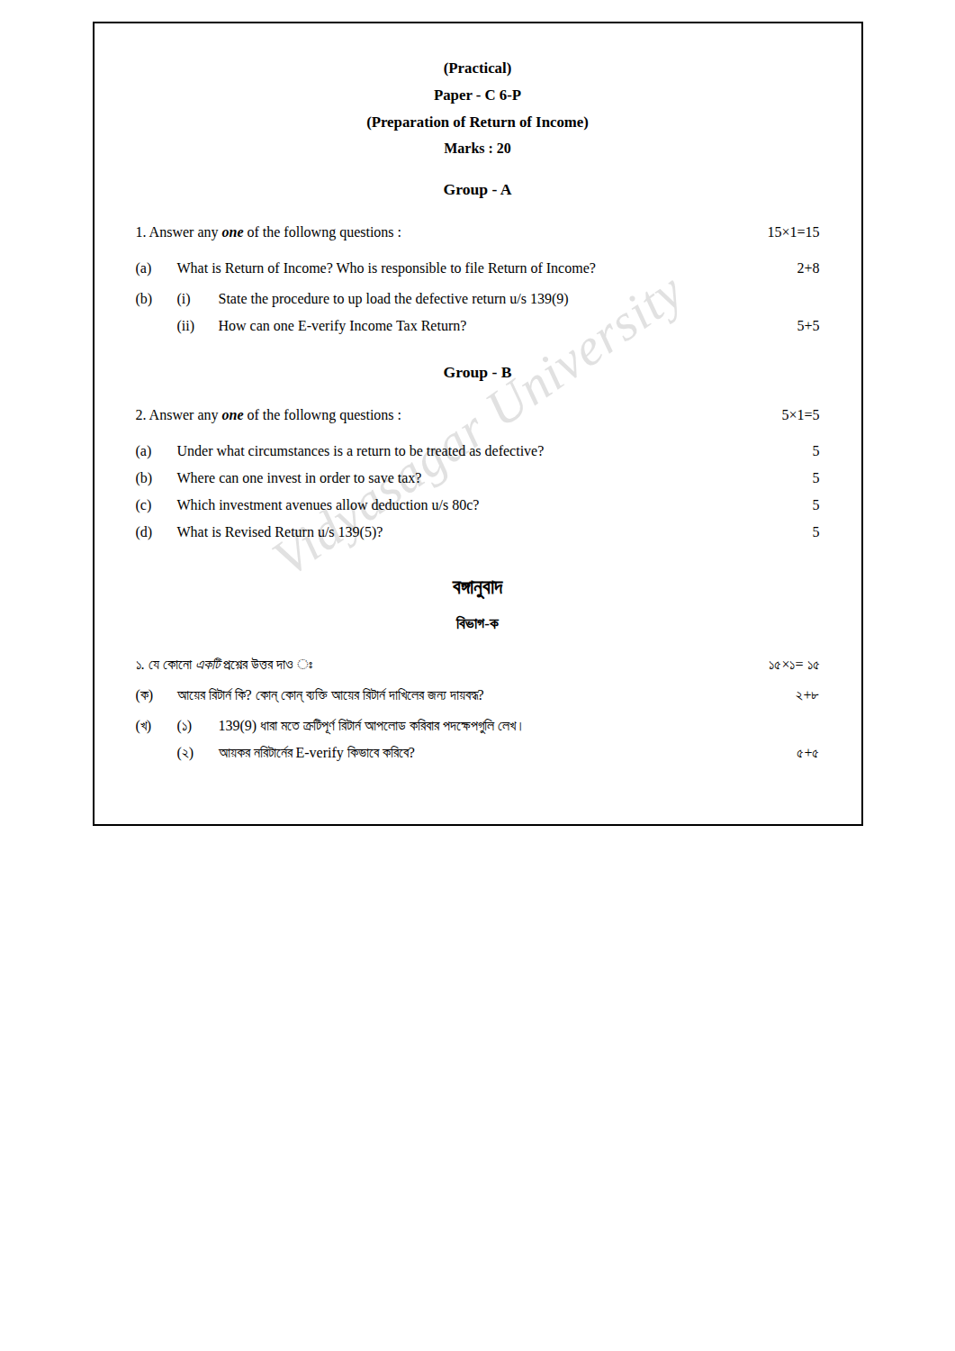Vidyasagar University
(Practical)
Paper - C 6-P
(Preparation of Return of Income)
Marks : 20
Group - A
| 1. Answer any one of the followng questions : | 15×1=15 |
| (a) | What is Return of Income? Who is responsible to file Return of Income? | 2+8 |
| (b) | (i) | State the procedure to up load the defective return u/s 139(9) | |
| | (ii) | How can one E-verify Income Tax Return? | 5+5 |
Group - B
| 2. Answer any one of the followng questions : | 5×1=5 |
| (a) | Under what circumstances is a return to be treated as defective? | 5 |
| (b) | Where can one invest in order to save tax? | 5 |
| (c) | Which investment avenues allow deduction u/s 80c? | 5 |
| (d) | What is Revised Return u/s 139(5)? | 5 |
বঙ্গানুবাদ
বিভাগ-ক
| ১. যে কোনো একটি প্রশ্নের উত্তর দাও ঃ | ১৫×১= ১৫ |
| (ক) | আয়ের রিটার্ন কি? কোন্ কোন্ ব্যক্তি আয়ের রিটার্ন দাখিলের জন্য দায়বদ্ধ? | ২+৮ |
| (খ) | (১) | 139(9) ধারা মতে ক্রটিপূর্ণ রিটার্ন আপলোড করিবার পদক্ষেপগুলি লেখ। | |
| | (২) | আয়কর নরিটার্নের E-verify কিভাবে করিবে? | ৫+৫ |